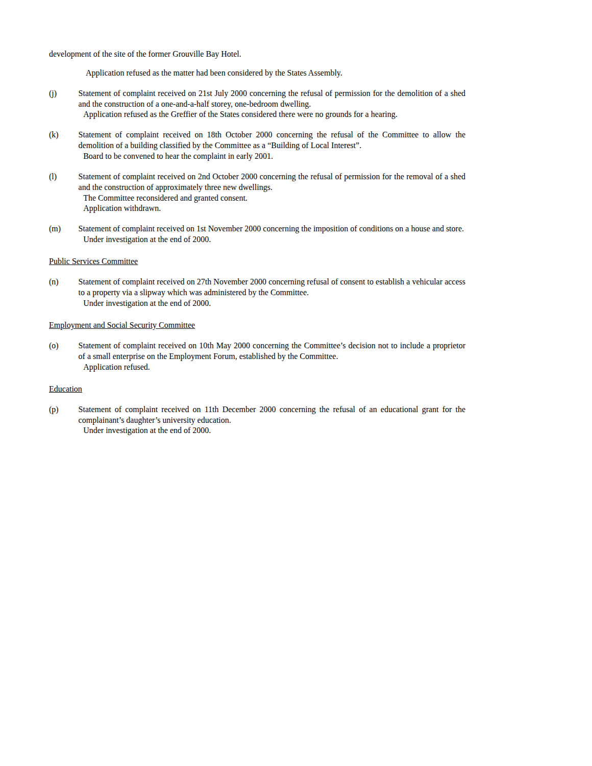development of the site of the former Grouville Bay Hotel.
Application refused as the matter had been considered by the States Assembly.
(j)
Statement of complaint received on 21st July 2000 concerning the refusal of permission for the demolition of a shed and the construction of a one-and-a-half storey, one-bedroom dwelling.
Application refused as the Greffier of the States considered there were no grounds for a hearing.
(k)
Statement of complaint received on 18th October 2000 concerning the refusal of the Committee to allow the demolition of a building classified by the Committee as a “Building of Local Interest”.
Board to be convened to hear the complaint in early 2001.
(l)
Statement of complaint received on 2nd October 2000 concerning the refusal of permission for the removal of a shed and the construction of approximately three new dwellings.
The Committee reconsidered and granted consent.
Application withdrawn.
(m)
Statement of complaint received on 1st November 2000 concerning the imposition of conditions on a house and store.
Under investigation at the end of 2000.
Public Services Committee
(n)
Statement of complaint received on 27th November 2000 concerning refusal of consent to establish a vehicular access to a property via a slipway which was administered by the Committee.
Under investigation at the end of 2000.
Employment and Social Security Committee
(o)
Statement of complaint received on 10th May 2000 concerning the Committee’s decision not to include a proprietor of a small enterprise on the Employment Forum, established by the Committee.
Application refused.
Education
(p)
Statement of complaint received on 11th December 2000 concerning the refusal of an educational grant for the complainant’s daughter’s university education.
Under investigation at the end of 2000.